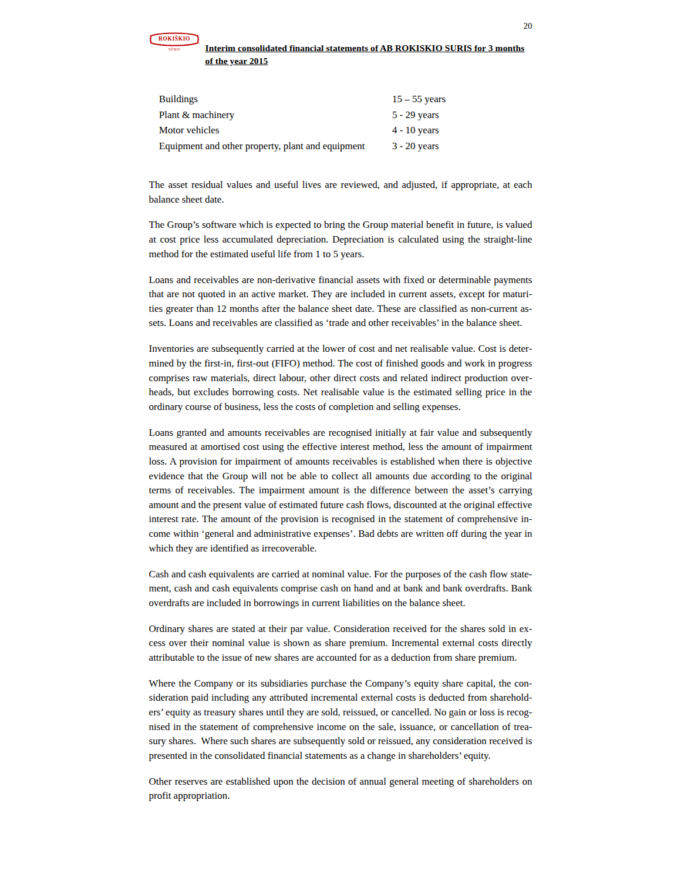20
ROKIŠKIO SŪRIS
Interim consolidated financial statements of AB ROKISKIO SURIS for 3 months of the year 2015
| Buildings | 15 – 55 years |
| Plant & machinery | 5 - 29 years |
| Motor vehicles | 4 - 10 years |
| Equipment and other property, plant and equipment | 3 - 20 years |
The asset residual values and useful lives are reviewed, and adjusted, if appropriate, at each balance sheet date.
The Group’s software which is expected to bring the Group material benefit in future, is valued at cost price less accumulated depreciation. Depreciation is calculated using the straight-line method for the estimated useful life from 1 to 5 years.
Loans and receivables are non-derivative financial assets with fixed or determinable payments that are not quoted in an active market. They are included in current assets, except for maturities greater than 12 months after the balance sheet date. These are classified as non-current assets. Loans and receivables are classified as ‘trade and other receivables’ in the balance sheet.
Inventories are subsequently carried at the lower of cost and net realisable value. Cost is determined by the first-in, first-out (FIFO) method. The cost of finished goods and work in progress comprises raw materials, direct labour, other direct costs and related indirect production overheads, but excludes borrowing costs. Net realisable value is the estimated selling price in the ordinary course of business, less the costs of completion and selling expenses.
Loans granted and amounts receivables are recognised initially at fair value and subsequently measured at amortised cost using the effective interest method, less the amount of impairment loss. A provision for impairment of amounts receivables is established when there is objective evidence that the Group will not be able to collect all amounts due according to the original terms of receivables. The impairment amount is the difference between the asset’s carrying amount and the present value of estimated future cash flows, discounted at the original effective interest rate. The amount of the provision is recognised in the statement of comprehensive income within ‘general and administrative expenses’. Bad debts are written off during the year in which they are identified as irrecoverable.
Cash and cash equivalents are carried at nominal value. For the purposes of the cash flow statement, cash and cash equivalents comprise cash on hand and at bank and bank overdrafts. Bank overdrafts are included in borrowings in current liabilities on the balance sheet.
Ordinary shares are stated at their par value. Consideration received for the shares sold in excess over their nominal value is shown as share premium. Incremental external costs directly attributable to the issue of new shares are accounted for as a deduction from share premium.
Where the Company or its subsidiaries purchase the Company’s equity share capital, the consideration paid including any attributed incremental external costs is deducted from shareholders’ equity as treasury shares until they are sold, reissued, or cancelled. No gain or loss is recognised in the statement of comprehensive income on the sale, issuance, or cancellation of treasury shares. Where such shares are subsequently sold or reissued, any consideration received is presented in the consolidated financial statements as a change in shareholders’ equity.
Other reserves are established upon the decision of annual general meeting of shareholders on profit appropriation.